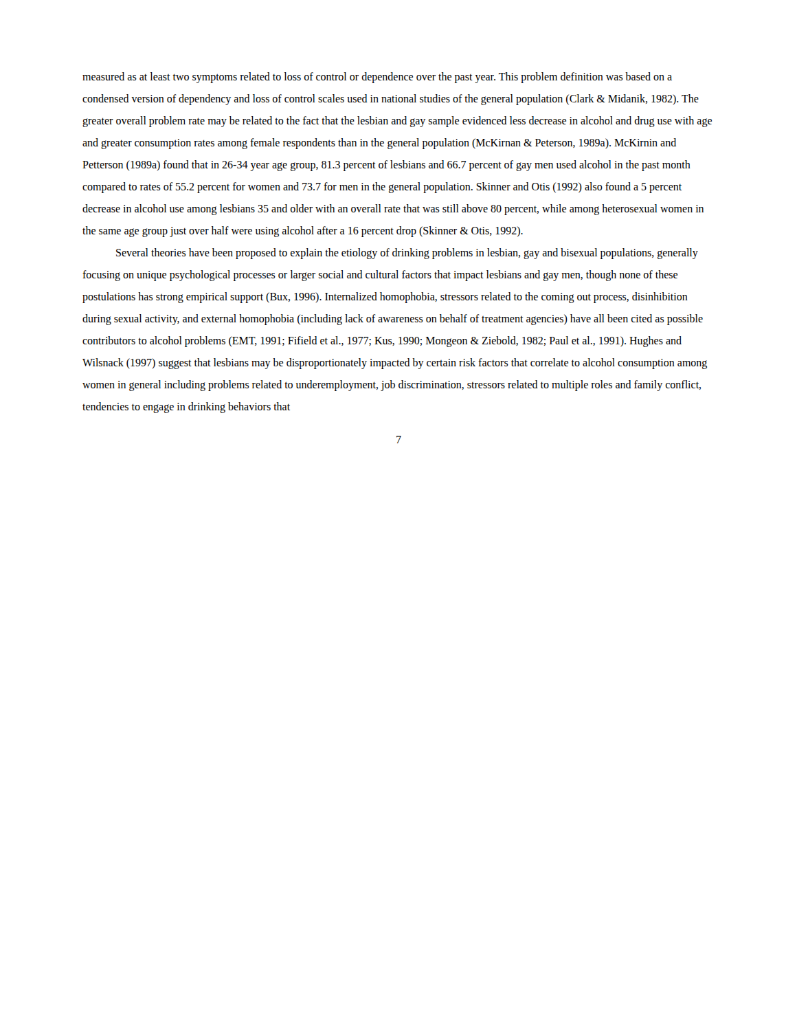measured as at least two symptoms related to loss of control or dependence over the past year. This problem definition was based on a condensed version of dependency and loss of control scales used in national studies of the general population (Clark & Midanik, 1982). The greater overall problem rate may be related to the fact that the lesbian and gay sample evidenced less decrease in alcohol and drug use with age and greater consumption rates among female respondents than in the general population (McKirnan & Peterson, 1989a). McKirnin and Petterson (1989a) found that in 26-34 year age group, 81.3 percent of lesbians and 66.7 percent of gay men used alcohol in the past month compared to rates of 55.2 percent for women and 73.7 for men in the general population. Skinner and Otis (1992) also found a 5 percent decrease in alcohol use among lesbians 35 and older with an overall rate that was still above 80 percent, while among heterosexual women in the same age group just over half were using alcohol after a 16 percent drop (Skinner & Otis, 1992).
Several theories have been proposed to explain the etiology of drinking problems in lesbian, gay and bisexual populations, generally focusing on unique psychological processes or larger social and cultural factors that impact lesbians and gay men, though none of these postulations has strong empirical support (Bux, 1996). Internalized homophobia, stressors related to the coming out process, disinhibition during sexual activity, and external homophobia (including lack of awareness on behalf of treatment agencies) have all been cited as possible contributors to alcohol problems (EMT, 1991; Fifield et al., 1977; Kus, 1990; Mongeon & Ziebold, 1982; Paul et al., 1991). Hughes and Wilsnack (1997) suggest that lesbians may be disproportionately impacted by certain risk factors that correlate to alcohol consumption among women in general including problems related to underemployment, job discrimination, stressors related to multiple roles and family conflict, tendencies to engage in drinking behaviors that
7